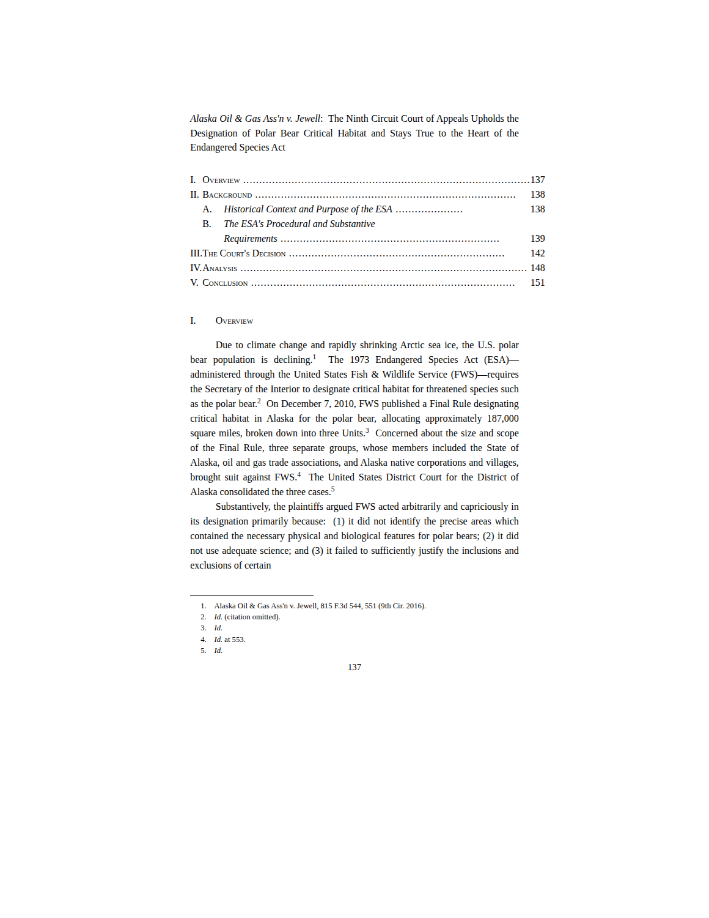Alaska Oil & Gas Ass'n v. Jewell: The Ninth Circuit Court of Appeals Upholds the Designation of Polar Bear Critical Habitat and Stays True to the Heart of the Endangered Species Act
| I. | Overview ......................................................................................... | 137 |
| II. | Background ................................................................................. | 138 |
| | A. Historical Context and Purpose of the ESA ..................... | 138 |
| | B. The ESA's Procedural and Substantive | |
| | Requirements .................................................................... | 139 |
| III. | The Court's Decision ................................................................... | 142 |
| IV. | Analysis ......................................................................................... | 148 |
| V. | Conclusion .................................................................................. | 151 |
I. Overview
Due to climate change and rapidly shrinking Arctic sea ice, the U.S. polar bear population is declining.1 The 1973 Endangered Species Act (ESA)—administered through the United States Fish & Wildlife Service (FWS)—requires the Secretary of the Interior to designate critical habitat for threatened species such as the polar bear.2 On December 7, 2010, FWS published a Final Rule designating critical habitat in Alaska for the polar bear, allocating approximately 187,000 square miles, broken down into three Units.3 Concerned about the size and scope of the Final Rule, three separate groups, whose members included the State of Alaska, oil and gas trade associations, and Alaska native corporations and villages, brought suit against FWS.4 The United States District Court for the District of Alaska consolidated the three cases.5
Substantively, the plaintiffs argued FWS acted arbitrarily and capriciously in its designation primarily because: (1) it did not identify the precise areas which contained the necessary physical and biological features for polar bears; (2) it did not use adequate science; and (3) it failed to sufficiently justify the inclusions and exclusions of certain
1. Alaska Oil & Gas Ass'n v. Jewell, 815 F.3d 544, 551 (9th Cir. 2016).
2. Id. (citation omitted).
3. Id.
4. Id. at 553.
5. Id.
137